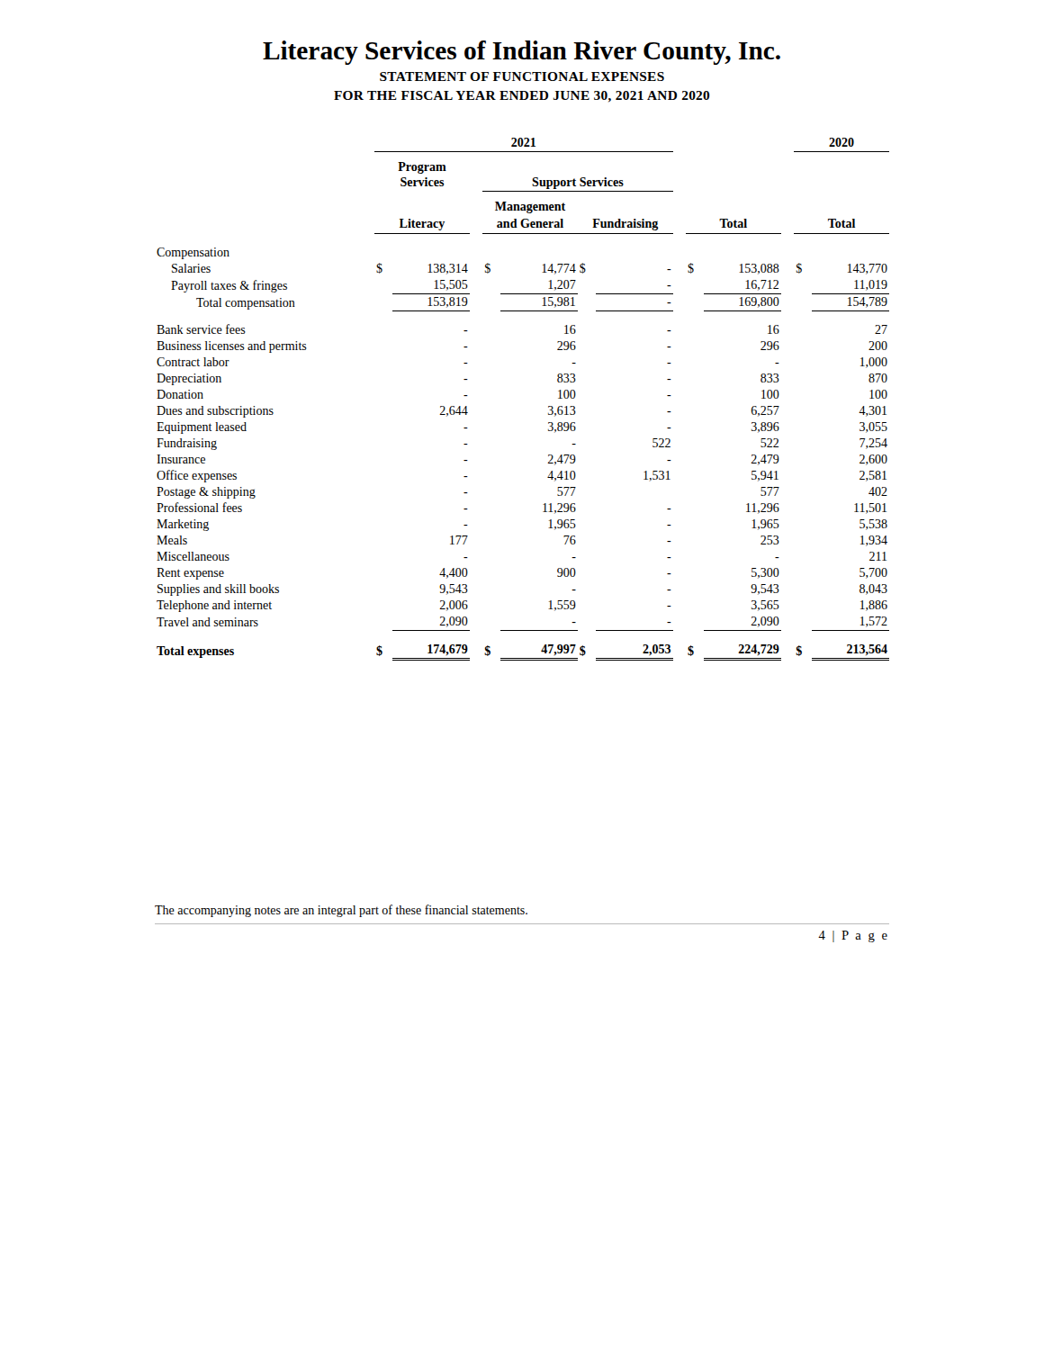Literacy Services of Indian River County, Inc.
STATEMENT OF FUNCTIONAL EXPENSES
FOR THE FISCAL YEAR ENDED JUNE 30, 2021 AND 2020
| | 2021 | | | | 2020 |
| | Program Services | | Support Services | | | | |
| | | | Management | | | | | |
| | Literacy | | and General | Fundraising | | Total | | Total |
| Compensation | |
| Salaries | $ | 138,314 | | $ | 14,774 | $ | - | | $ | 153,088 | | $ | 143,770 |
| Payroll taxes & fringes | | 15,505 | | | 1,207 | | - | | | 16,712 | | | 11,019 |
| Total compensation | | 153,819 | | | 15,981 | | - | | | 169,800 | | | 154,789 |
| Bank service fees | | - | | | 16 | | - | | | 16 | | | 27 |
| Business licenses and permits | | - | | | 296 | | - | | | 296 | | | 200 |
| Contract labor | | - | | | - | | - | | | - | | | 1,000 |
| Depreciation | | - | | | 833 | | - | | | 833 | | | 870 |
| Donation | | - | | | 100 | | - | | | 100 | | | 100 |
| Dues and subscriptions | | 2,644 | | | 3,613 | | - | | | 6,257 | | | 4,301 |
| Equipment leased | | - | | | 3,896 | | - | | | 3,896 | | | 3,055 |
| Fundraising | | - | | | - | | 522 | | | 522 | | | 7,254 |
| Insurance | | - | | | 2,479 | | - | | | 2,479 | | | 2,600 |
| Office expenses | | - | | | 4,410 | | 1,531 | | | 5,941 | | | 2,581 |
| Postage & shipping | | - | | | 577 | | | | | 577 | | | 402 |
| Professional fees | | - | | | 11,296 | | - | | | 11,296 | | | 11,501 |
| Marketing | | - | | | 1,965 | | - | | | 1,965 | | | 5,538 |
| Meals | | 177 | | | 76 | | - | | | 253 | | | 1,934 |
| Miscellaneous | | - | | | - | | - | | | - | | | 211 |
| Rent expense | | 4,400 | | | 900 | | - | | | 5,300 | | | 5,700 |
| Supplies and skill books | | 9,543 | | | - | | - | | | 9,543 | | | 8,043 |
| Telephone and internet | | 2,006 | | | 1,559 | | - | | | 3,565 | | | 1,886 |
| Travel and seminars | | 2,090 | | | - | | - | | | 2,090 | | | 1,572 |
| Total expenses | $ | 174,679 | | $ | 47,997 | $ | 2,053 | | $ | 224,729 | | $ | 213,564 |
The accompanying notes are an integral part of these financial statements.
4 | P a g e